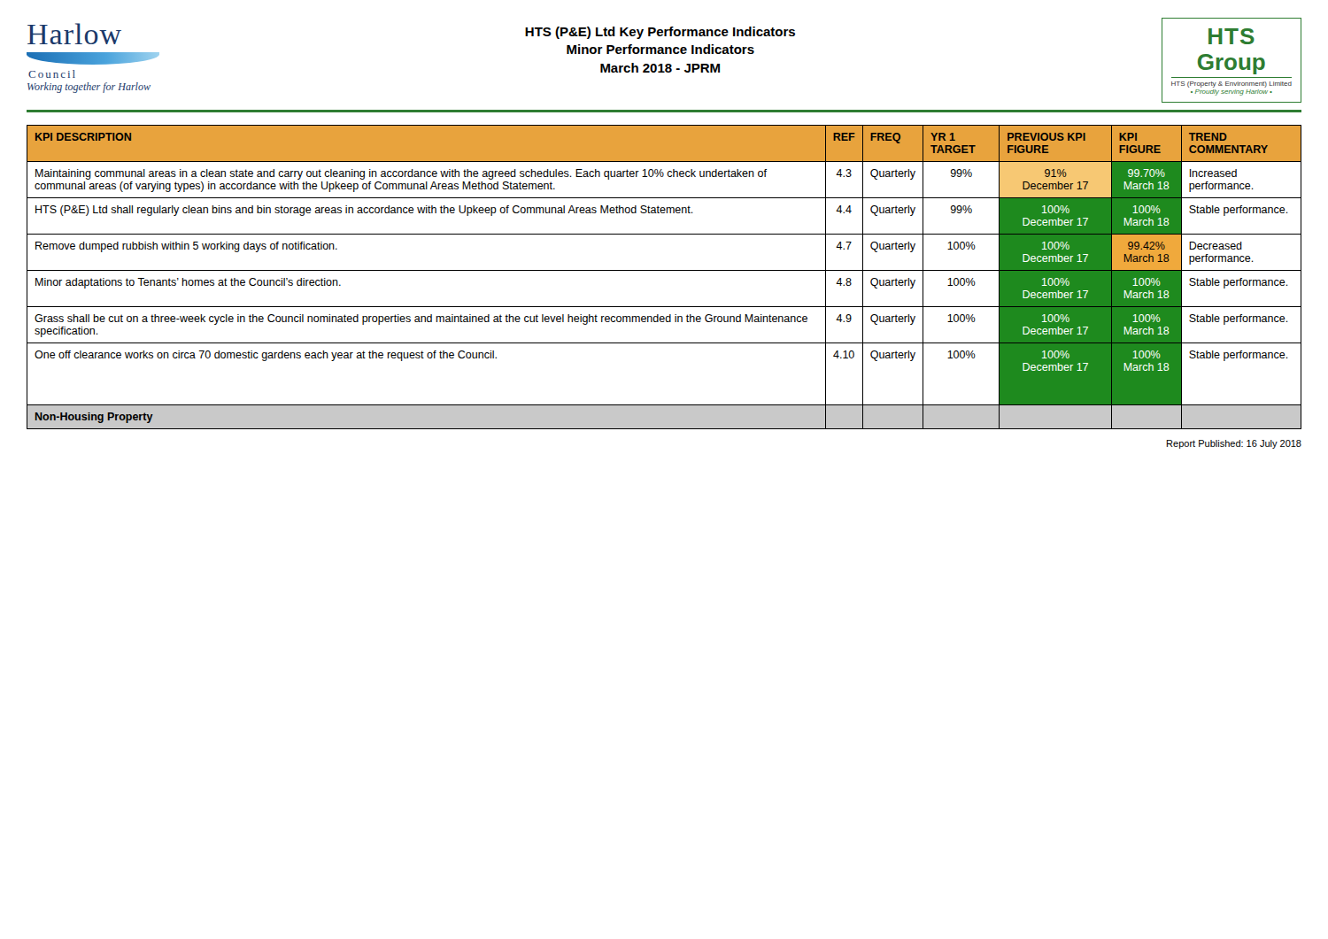Harlow
Council
Working together for Harlow
HTS (P&E) Ltd Key Performance Indicators
Minor Performance Indicators
March 2018 - JPRM
HTS
Group
HTS (Property & Environment) Limited
• Proudly serving Harlow •
| KPI DESCRIPTION | REF | FREQ | YR 1 TARGET | PREVIOUS KPI FIGURE | KPI FIGURE | TREND COMMENTARY |
| --- | --- | --- | --- | --- | --- | --- |
| Maintaining communal areas in a clean state and carry out cleaning in accordance with the agreed schedules. Each quarter 10% check undertaken of communal areas (of varying types) in accordance with the Upkeep of Communal Areas Method Statement. | 4.3 | Quarterly | 99% | 91% December 17 | 99.70% March 18 | Increased performance. |
| HTS (P&E) Ltd shall regularly clean bins and bin storage areas in accordance with the Upkeep of Communal Areas Method Statement. | 4.4 | Quarterly | 99% | 100% December 17 | 100% March 18 | Stable performance. |
| Remove dumped rubbish within 5 working days of notification. | 4.7 | Quarterly | 100% | 100% December 17 | 99.42% March 18 | Decreased performance. |
| Minor adaptations to Tenants’ homes at the Council’s direction. | 4.8 | Quarterly | 100% | 100% December 17 | 100% March 18 | Stable performance. |
| Grass shall be cut on a three-week cycle in the Council nominated properties and maintained at the cut level height recommended in the Ground Maintenance specification. | 4.9 | Quarterly | 100% | 100% December 17 | 100% March 18 | Stable performance. |
| One off clearance works on circa 70 domestic gardens each year at the request of the Council. | 4.10 | Quarterly | 100% | 100% December 17 | 100% March 18 | Stable performance. |
| Non-Housing Property | | | | | | |
Report Published: 16 July 2018